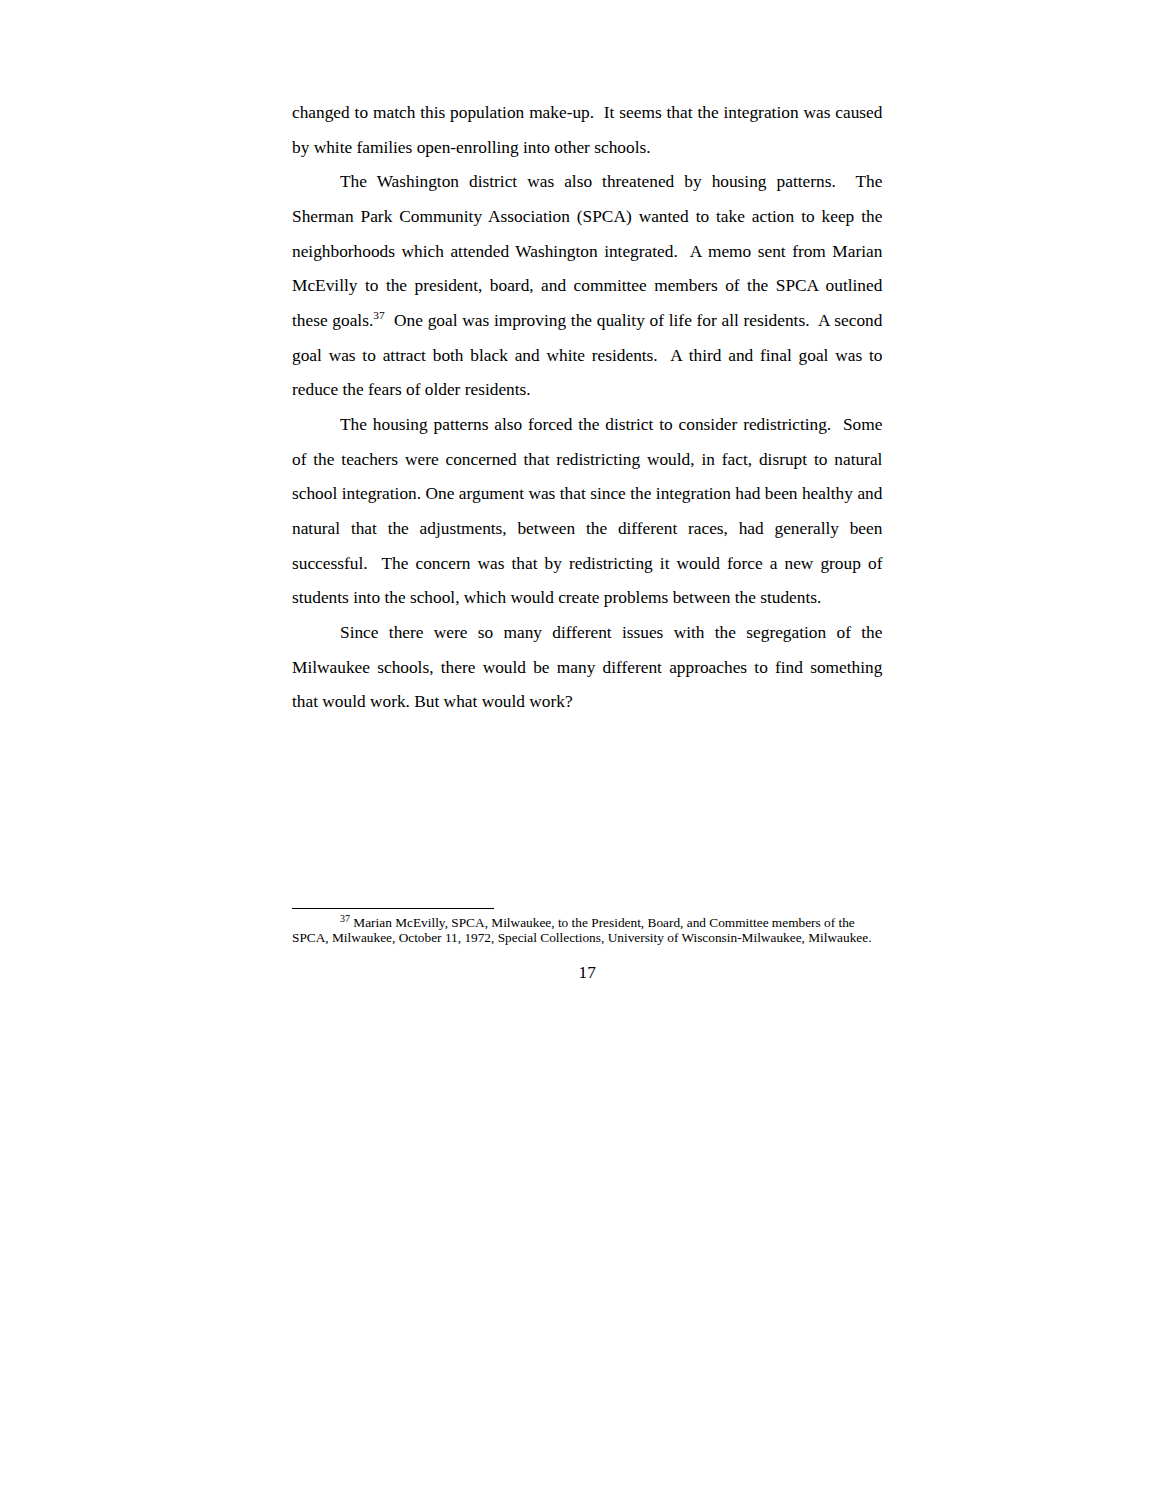changed to match this population make-up. It seems that the integration was caused by white families open-enrolling into other schools.
The Washington district was also threatened by housing patterns. The Sherman Park Community Association (SPCA) wanted to take action to keep the neighborhoods which attended Washington integrated. A memo sent from Marian McEvilly to the president, board, and committee members of the SPCA outlined these goals.37 One goal was improving the quality of life for all residents. A second goal was to attract both black and white residents. A third and final goal was to reduce the fears of older residents.
The housing patterns also forced the district to consider redistricting. Some of the teachers were concerned that redistricting would, in fact, disrupt to natural school integration. One argument was that since the integration had been healthy and natural that the adjustments, between the different races, had generally been successful. The concern was that by redistricting it would force a new group of students into the school, which would create problems between the students.
Since there were so many different issues with the segregation of the Milwaukee schools, there would be many different approaches to find something that would work. But what would work?
37 Marian McEvilly, SPCA, Milwaukee, to the President, Board, and Committee members of the SPCA, Milwaukee, October 11, 1972, Special Collections, University of Wisconsin-Milwaukee, Milwaukee.
17